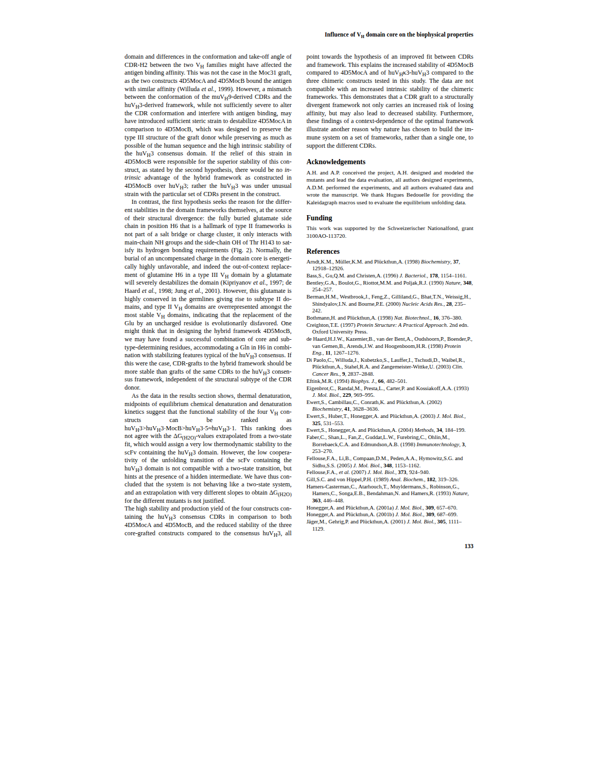Influence of VH domain core on the biophysical properties
domain and differences in the conformation and take-off angle of CDR-H2 between the two VH families might have affected the antigen binding affinity. This was not the case in the Moc31 graft, as the two constructs 4D5MocA and 4D5MocB bound the antigen with similar affinity (Willuda et al., 1999). However, a mismatch between the conformation of the muVH9-derived CDRs and the huVH3-derived framework, while not sufficiently severe to alter the CDR conformation and interfere with antigen binding, may have introduced sufficient steric strain to destabilize 4D5MocA in comparison to 4D5MocB, which was designed to preserve the type III structure of the graft donor while preserving as much as possible of the human sequence and the high intrinsic stability of the huVH3 consensus domain. If the relief of this strain in 4D5MocB were responsible for the superior stability of this construct, as stated by the second hypothesis, there would be no intrinsic advantage of the hybrid framework as constructed in 4D5MocB over huVH3; rather the huVH3 was under unusual strain with the particular set of CDRs present in the construct.
In contrast, the first hypothesis seeks the reason for the different stabilities in the domain frameworks themselves, at the source of their structural divergence: the fully buried glutamate side chain in position H6 that is a hallmark of type II frameworks is not part of a salt bridge or charge cluster, it only interacts with main-chain NH groups and the side-chain OH of Thr H143 to satisfy its hydrogen bonding requirements (Fig. 2). Normally, the burial of an uncompensated charge in the domain core is energetically highly unfavorable, and indeed the out-of-context replacement of glutamine H6 in a type III VH domain by a glutamate will severely destabilizes the domain (Kipriyanov et al., 1997; de Haard et al., 1998; Jung et al., 2001). However, this glutamate is highly conserved in the germlines giving rise to subtype II domains, and type II VH domains are overrepresented amongst the most stable VH domains, indicating that the replacement of the Glu by an uncharged residue is evolutionarily disfavored. One might think that in designing the hybrid framework 4D5MocB, we may have found a successful combination of core and subtype-determining residues, accommodating a Gln in H6 in combination with stabilizing features typical of the huVH3 consensus. If this were the case, CDR-grafts to the hybrid framework should be more stable than grafts of the same CDRs to the huVH3 consensus framework, independent of the structural subtype of the CDR donor.
As the data in the results section shows, thermal denaturation, midpoints of equilibrium chemical denaturation and denaturation kinetics suggest that the functional stability of the four VH constructs can be ranked as huVH3>huVH3·MocB>huVH3·5≈huVH3·1. This ranking does not agree with the ΔG(H2O)-values extrapolated from a two-state fit, which would assign a very low thermodynamic stability to the scFv containing the huVH3 domain. However, the low cooperativity of the unfolding transition of the scFv containing the huVH3 domain is not compatible with a two-state transition, but hints at the presence of a hidden intermediate. We have thus concluded that the system is not behaving like a two-state system, and an extrapolation with very different slopes to obtain ΔG(H2O) for the different mutants is not justified.
The high stability and production yield of the four constructs containing the huVH3 consensus CDRs in comparison to both 4D5MocA and 4D5MocB, and the reduced stability of the three core-grafted constructs compared to the consensus huVH3, all point towards the hypothesis of an improved fit between CDRs and framework. This explains the increased stability of 4D5MocB compared to 4D5MocA and of huVHκ3-huVH3 compared to the three chimeric constructs tested in this study. The data are not compatible with an increased intrinsic stability of the chimeric frameworks. This demonstrates that a CDR graft to a structurally divergent framework not only carries an increased risk of losing affinity, but may also lead to decreased stability. Furthermore, these findings of a context-dependence of the optimal framework illustrate another reason why nature has chosen to build the immune system on a set of frameworks, rather than a single one, to support the different CDRs.
Acknowledgements
A.H. and A.P. conceived the project, A.H. designed and modeled the mutants and lead the data evaluation, all authors designed experiments, A.D.M. performed the experiments, and all authors evaluated data and wrote the manuscript. We thank Hugues Bedouelle for providing the Kaleidagraph macros used to evaluate the equilibrium unfolding data.
Funding
This work was supported by the Schweizerischer Nationalfond, grant 3100AO-113720.
References
Arndt,K.M., Müller,K.M. and Plückthun,A. (1998) Biochemistry, 37, 12918–12926.
Bass,S., Gu,Q.M. and Christen,A. (1996) J. Bacteriol., 178, 1154–1161.
Bentley,G.A., Boulot,G., Riottot,M.M. and Poljak,R.J. (1990) Nature, 348, 254–257.
Berman,H.M., Westbrook,J., Feng,Z., Gilliland,G., Bhat,T.N., Weissig,H., Shindyalov,I.N. and Bourne,P.E. (2000) Nucleic Acids Res., 28, 235–242.
Bothmann,H. and Plückthun,A. (1998) Nat. Biotechnol., 16, 376–380.
Creighton,T.E. (1997) Protein Structure: A Practical Approach. 2nd edn. Oxford University Press.
de Haard,H.J.W., Kazemier,B., van der Bent,A., Oudshoorn,P., Boender,P., van Gemen,B., Arends,J.W. and Hoogenboom,H.R. (1998) Protein Eng., 11, 1267–1276.
Di Paolo,C., Willuda,J., Kubetzko,S., Lauffer,I., Tschudi,D., Waibel,R., Plückthun,A., Stahel,R.A. and Zangemeister-Wittke,U. (2003) Clin. Cancer Res., 9, 2837–2848.
Eftink,M.R. (1994) Biophys. J., 66, 482–501.
Eigenbrot,C., Randal,M., Presta,L., Carter,P. and Kossiakoff,A.A. (1993) J. Mol. Biol., 229, 969–995.
Ewert,S., Cambillau,C., Conrath,K. and Plückthun,A. (2002) Biochemistry, 41, 3628–3636.
Ewert,S., Huber,T., Honegger,A. and Plückthun,A. (2003) J. Mol. Biol., 325, 531–553.
Ewert,S., Honegger,A. and Plückthun,A. (2004) Methods, 34, 184–199.
Faber,C., Shan,L., Fan,Z., Guddat,L.W., Furebring,C., Ohlin,M., Borrebaeck,C.A. and Edmundson,A.B. (1998) Immunotechnology, 3, 253–270.
Fellouse,F.A., Li,B., Compaan,D.M., Peden,A.A., Hymowitz,S.G. and Sidhu,S.S. (2005) J. Mol. Biol., 348, 1153–1162.
Fellouse,F.A., et al. (2007) J. Mol. Biol., 373, 924–940.
Gill,S.C. and von Hippel,P.H. (1989) Anal. Biochem., 182, 319–326.
Hamers-Casterman,C., Atarhouch,T., Muyldermans,S., Robinson,G., Hamers,C., Songa,E.B., Bendahman,N. and Hamers,R. (1993) Nature, 363, 446–448.
Honegger,A. and Plückthun,A. (2001a) J. Mol. Biol., 309, 657–670.
Honegger,A. and Plückthun,A. (2001b) J. Mol. Biol., 309, 687–699.
Jäger,M., Gehrig,P. and Plückthun,A. (2001) J. Mol. Biol., 305, 1111–1129.
133